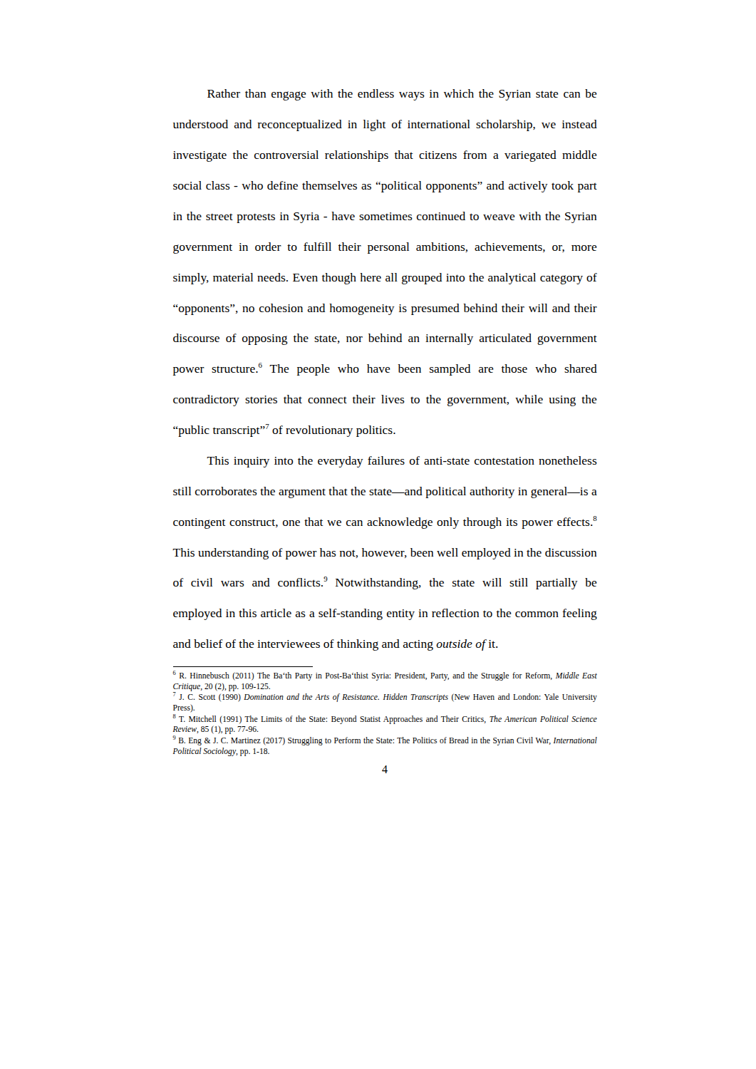Rather than engage with the endless ways in which the Syrian state can be understood and reconceptualized in light of international scholarship, we instead investigate the controversial relationships that citizens from a variegated middle social class - who define themselves as “political opponents” and actively took part in the street protests in Syria - have sometimes continued to weave with the Syrian government in order to fulfill their personal ambitions, achievements, or, more simply, material needs. Even though here all grouped into the analytical category of “opponents”, no cohesion and homogeneity is presumed behind their will and their discourse of opposing the state, nor behind an internally articulated government power structure.6 The people who have been sampled are those who shared contradictory stories that connect their lives to the government, while using the “public transcript”7 of revolutionary politics.
This inquiry into the everyday failures of anti-state contestation nonetheless still corroborates the argument that the state—and political authority in general—is a contingent construct, one that we can acknowledge only through its power effects.8 This understanding of power has not, however, been well employed in the discussion of civil wars and conflicts.9 Notwithstanding, the state will still partially be employed in this article as a self-standing entity in reflection to the common feeling and belief of the interviewees of thinking and acting outside of it.
6 R. Hinnebusch (2011) The Ba‘th Party in Post-Ba‘thist Syria: President, Party, and the Struggle for Reform, Middle East Critique, 20 (2), pp. 109-125.
7 J. C. Scott (1990) Domination and the Arts of Resistance. Hidden Transcripts (New Haven and London: Yale University Press).
8 T. Mitchell (1991) The Limits of the State: Beyond Statist Approaches and Their Critics, The American Political Science Review, 85 (1), pp. 77-96.
9 B. Eng & J. C. Martinez (2017) Struggling to Perform the State: The Politics of Bread in the Syrian Civil War, International Political Sociology, pp. 1-18.
4